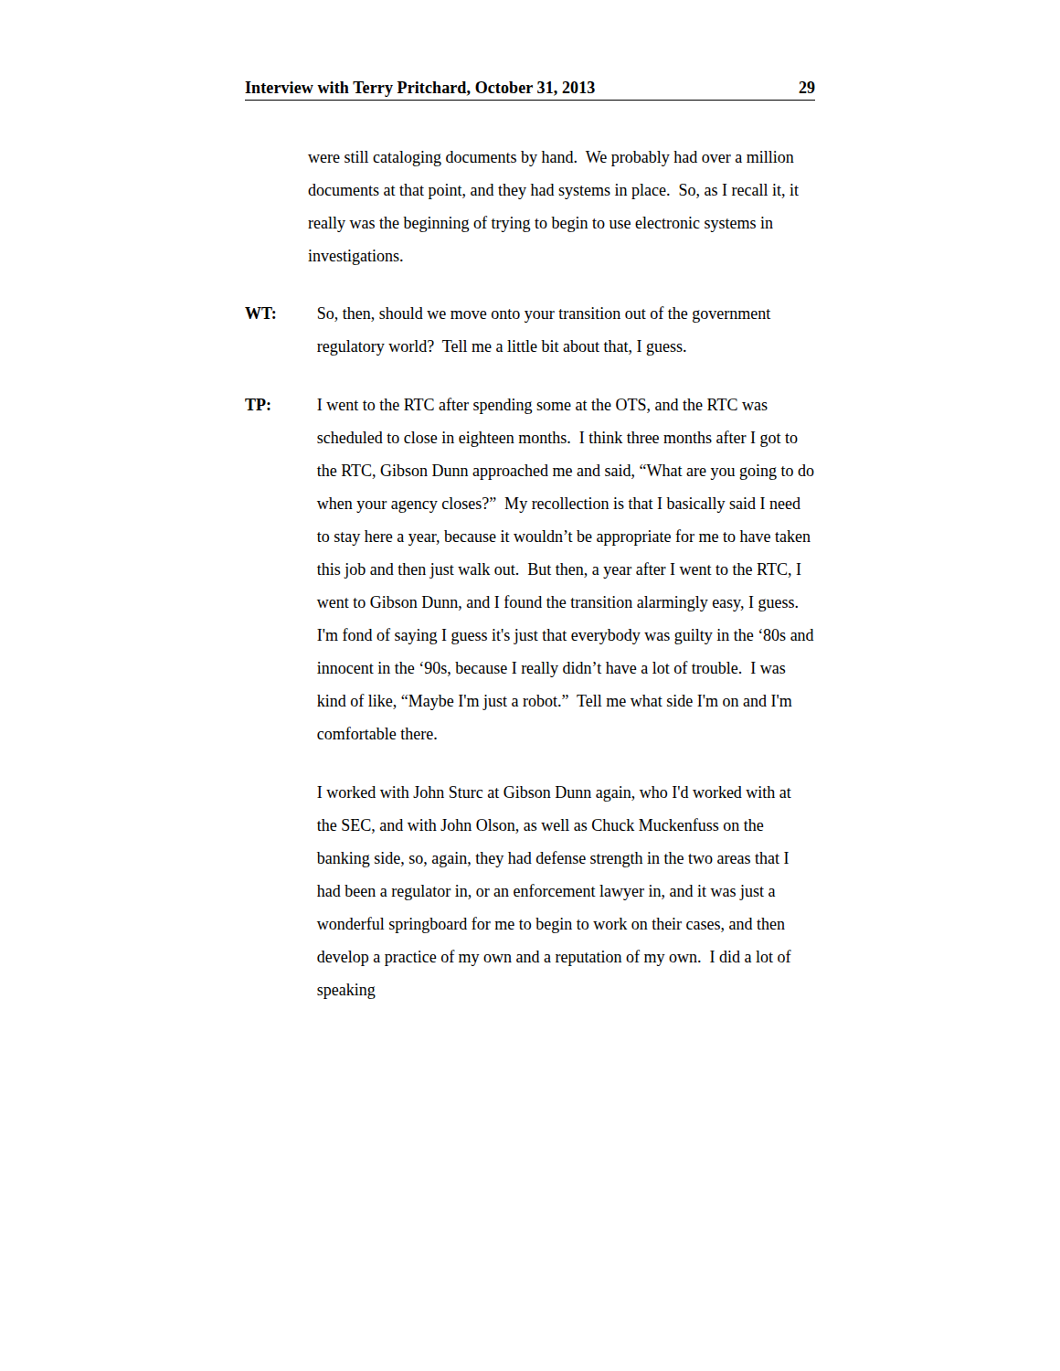Interview with Terry Pritchard, October 31, 2013 29
were still cataloging documents by hand. We probably had over a million documents at that point, and they had systems in place. So, as I recall it, it really was the beginning of trying to begin to use electronic systems in investigations.
WT:
So, then, should we move onto your transition out of the government regulatory world? Tell me a little bit about that, I guess.
TP:
I went to the RTC after spending some at the OTS, and the RTC was scheduled to close in eighteen months. I think three months after I got to the RTC, Gibson Dunn approached me and said, “What are you going to do when your agency closes?” My recollection is that I basically said I need to stay here a year, because it wouldn’t be appropriate for me to have taken this job and then just walk out. But then, a year after I went to the RTC, I went to Gibson Dunn, and I found the transition alarmingly easy, I guess. I'm fond of saying I guess it's just that everybody was guilty in the ‘80s and innocent in the ‘90s, because I really didn’t have a lot of trouble. I was kind of like, “Maybe I'm just a robot.” Tell me what side I'm on and I'm comfortable there.
I worked with John Sturc at Gibson Dunn again, who I'd worked with at the SEC, and with John Olson, as well as Chuck Muckenfuss on the banking side, so, again, they had defense strength in the two areas that I had been a regulator in, or an enforcement lawyer in, and it was just a wonderful springboard for me to begin to work on their cases, and then develop a practice of my own and a reputation of my own. I did a lot of speaking